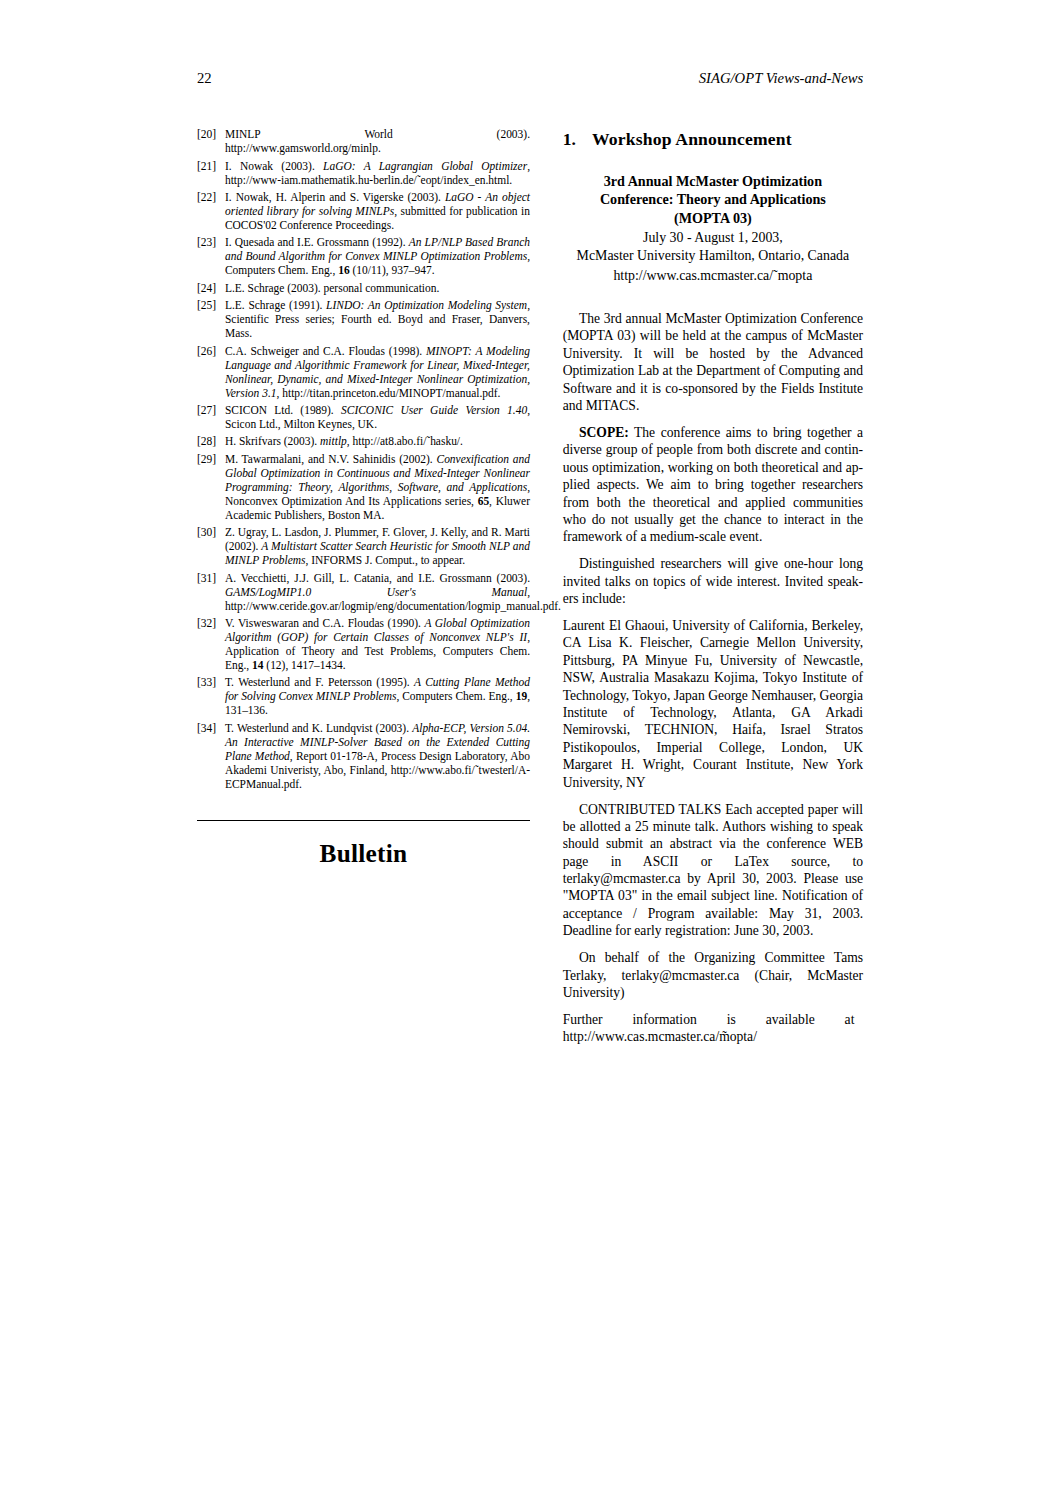22
SIAG/OPT Views-and-News
[20] MINLP World (2003). http://www.gamsworld.org/minlp.
[21] I. Nowak (2003). LaGO: A Lagrangian Global Optimizer, http://www-iam.mathematik.hu-berlin.de/˜eopt/index_en.html.
[22] I. Nowak, H. Alperin and S. Vigerske (2003). LaGO - An object oriented library for solving MINLPs, submitted for publication in COCOS'02 Conference Proceedings.
[23] I. Quesada and I.E. Grossmann (1992). An LP/NLP Based Branch and Bound Algorithm for Convex MINLP Optimization Problems, Computers Chem. Eng., 16 (10/11), 937–947.
[24] L.E. Schrage (2003). personal communication.
[25] L.E. Schrage (1991). LINDO: An Optimization Modeling System, Scientific Press series; Fourth ed. Boyd and Fraser, Danvers, Mass.
[26] C.A. Schweiger and C.A. Floudas (1998). MINOPT: A Modeling Language and Algorithmic Framework for Linear, Mixed-Integer, Nonlinear, Dynamic, and Mixed-Integer Nonlinear Optimization, Version 3.1, http://titan.princeton.edu/MINOPT/manual.pdf.
[27] SCICON Ltd. (1989). SCICONIC User Guide Version 1.40, Scicon Ltd., Milton Keynes, UK.
[28] H. Skrifvars (2003). mittlp, http://at8.abo.fi/˜hasku/.
[29] M. Tawarmalani, and N.V. Sahinidis (2002). Convexification and Global Optimization in Continuous and Mixed-Integer Nonlinear Programming: Theory, Algorithms, Software, and Applications, Nonconvex Optimization And Its Applications series, 65, Kluwer Academic Publishers, Boston MA.
[30] Z. Ugray, L. Lasdon, J. Plummer, F. Glover, J. Kelly, and R. Marti (2002). A Multistart Scatter Search Heuristic for Smooth NLP and MINLP Problems, INFORMS J. Comput., to appear.
[31] A. Vecchietti, J.J. Gill, L. Catania, and I.E. Grossmann (2003). GAMS/LogMIP1.0 User's Manual, http://www.ceride.gov.ar/logmip/eng/documentation/logmip_manual.pdf.
[32] V. Visweswaran and C.A. Floudas (1990). A Global Optimization Algorithm (GOP) for Certain Classes of Nonconvex NLP's II, Application of Theory and Test Problems, Computers Chem. Eng., 14 (12), 1417–1434.
[33] T. Westerlund and F. Petersson (1995). A Cutting Plane Method for Solving Convex MINLP Problems, Computers Chem. Eng., 19, 131–136.
[34] T. Westerlund and K. Lundqvist (2003). Alpha-ECP, Version 5.04. An Interactive MINLP-Solver Based on the Extended Cutting Plane Method, Report 01-178-A, Process Design Laboratory, Abo Akademi Univeristy, Abo, Finland, http://www.abo.fi/˜twesterl/A-ECPManual.pdf.
Bulletin
1. Workshop Announcement
3rd Annual McMaster Optimization
Conference: Theory and Applications
(MOPTA 03)
July 30 - August 1, 2003,
McMaster University Hamilton, Ontario, Canada
http://www.cas.mcmaster.ca/˜mopta
The 3rd annual McMaster Optimization Conference (MOPTA 03) will be held at the campus of McMaster University. It will be hosted by the Advanced Optimization Lab at the Department of Computing and Software and it is co-sponsored by the Fields Institute and MITACS.
SCOPE: The conference aims to bring together a diverse group of people from both discrete and continuous optimization, working on both theoretical and applied aspects. We aim to bring together researchers from both the theoretical and applied communities who do not usually get the chance to interact in the framework of a medium-scale event.
Distinguished researchers will give one-hour long invited talks on topics of wide interest. Invited speakers include:
Laurent El Ghaoui, University of California, Berkeley, CA Lisa K. Fleischer, Carnegie Mellon University, Pittsburg, PA Minyue Fu, University of Newcastle, NSW, Australia Masakazu Kojima, Tokyo Institute of Technology, Tokyo, Japan George Nemhauser, Georgia Institute of Technology, Atlanta, GA Arkadi Nemirovski, TECHNION, Haifa, Israel Stratos Pistikopoulos, Imperial College, London, UK Margaret H. Wright, Courant Institute, New York University, NY
CONTRIBUTED TALKS Each accepted paper will be allotted a 25 minute talk. Authors wishing to speak should submit an abstract via the conference WEB page in ASCII or LaTex source, to terlaky@mcmaster.ca by April 30, 2003. Please use "MOPTA 03" in the email subject line. Notification of acceptance / Program available: May 31, 2003. Deadline for early registration: June 30, 2003.
On behalf of the Organizing Committee Tams Terlaky, terlaky@mcmaster.ca (Chair, McMaster University)
Further information is available at
http://www.cas.mcmaster.ca/m̃opta/